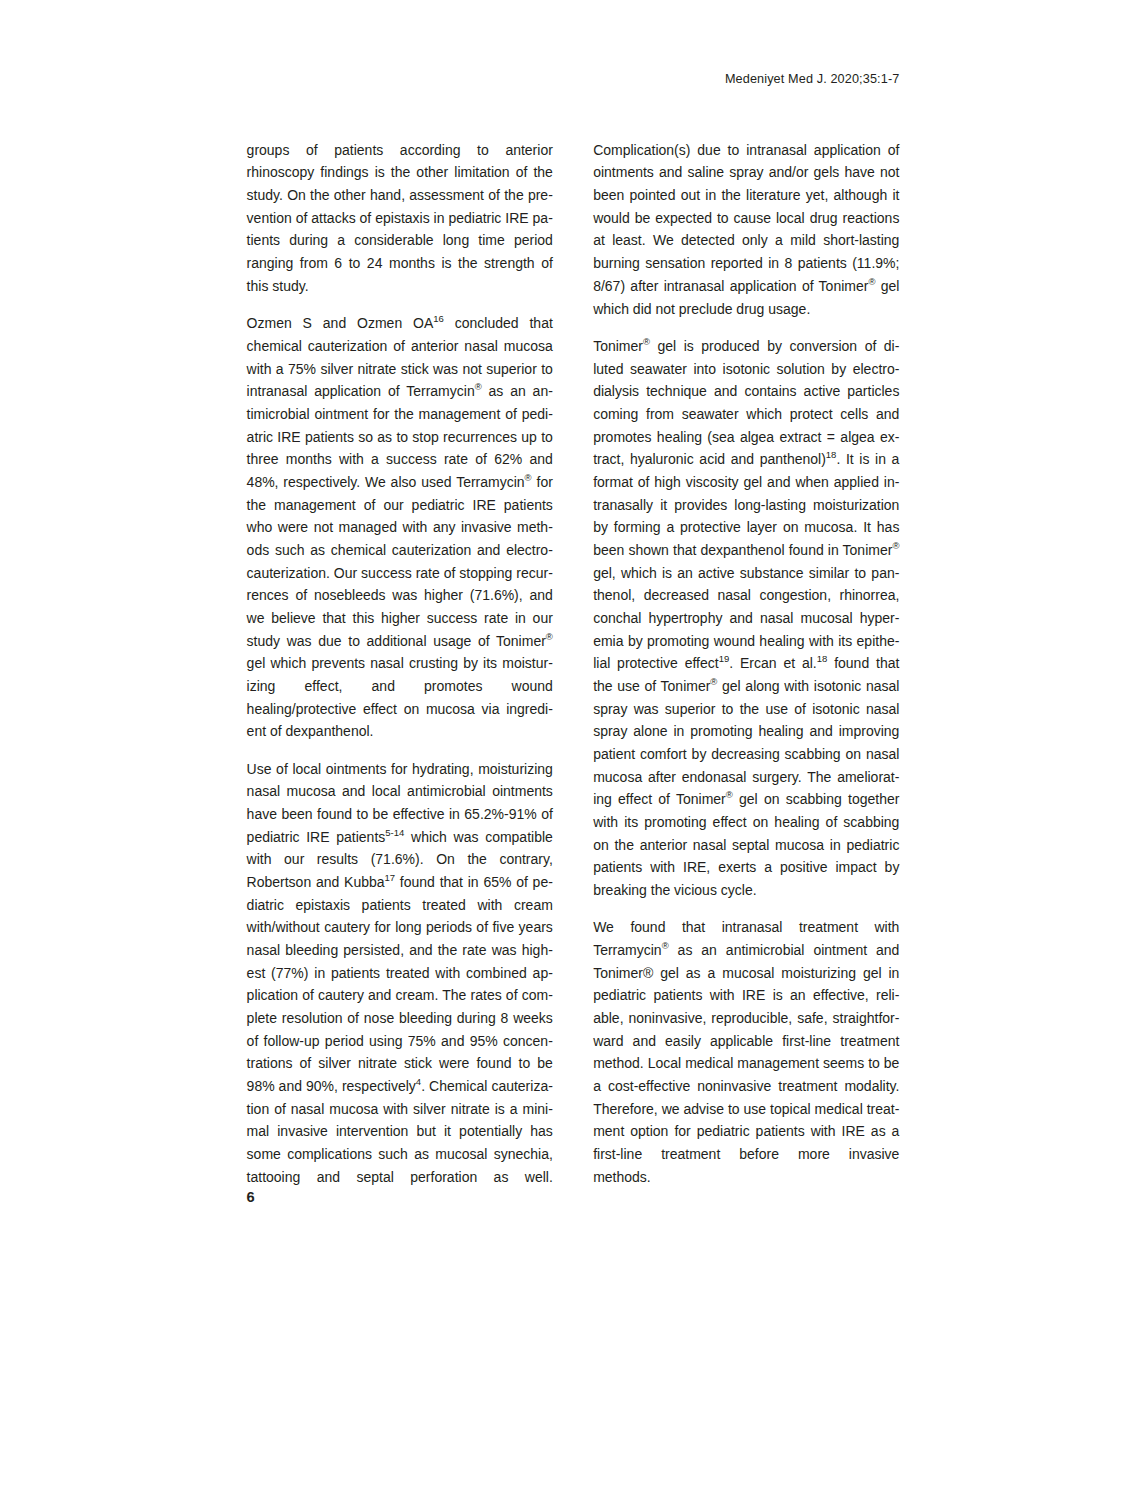Medeniyet Med J. 2020;35:1-7
groups of patients according to anterior rhinoscopy findings is the other limitation of the study. On the other hand, assessment of the prevention of attacks of epistaxis in pediatric IRE patients during a considerable long time period ranging from 6 to 24 months is the strength of this study.
Ozmen S and Ozmen OA16 concluded that chemical cauterization of anterior nasal mucosa with a 75% silver nitrate stick was not superior to intranasal application of Terramycin® as an antimicrobial ointment for the management of pediatric IRE patients so as to stop recurrences up to three months with a success rate of 62% and 48%, respectively. We also used Terramycin® for the management of our pediatric IRE patients who were not managed with any invasive methods such as chemical cauterization and electrocauterization. Our success rate of stopping recurrences of nosebleeds was higher (71.6%), and we believe that this higher success rate in our study was due to additional usage of Tonimer® gel which prevents nasal crusting by its moisturizing effect, and promotes wound healing/protective effect on mucosa via ingredient of dexpanthenol.
Use of local ointments for hydrating, moisturizing nasal mucosa and local antimicrobial ointments have been found to be effective in 65.2%-91% of pediatric IRE patients5-14 which was compatible with our results (71.6%). On the contrary, Robertson and Kubba17 found that in 65% of pediatric epistaxis patients treated with cream with/without cautery for long periods of five years nasal bleeding persisted, and the rate was highest (77%) in patients treated with combined application of cautery and cream. The rates of complete resolution of nose bleeding during 8 weeks of follow-up period using 75% and 95% concentrations of silver nitrate stick were found to be 98% and 90%, respectively4. Chemical cauterization of nasal mucosa with silver nitrate is a minimal invasive intervention but it potentially has some complications such as mucosal synechia, tattooing and septal perforation as well. Complication(s) due to intranasal application of ointments and saline spray and/or gels have not been pointed out in the literature yet, although it would be expected to cause local drug reactions at least. We detected only a mild short-lasting burning sensation reported in 8 patients (11.9%; 8/67) after intranasal application of Tonimer® gel which did not preclude drug usage.
Tonimer® gel is produced by conversion of diluted seawater into isotonic solution by electrodialysis technique and contains active particles coming from seawater which protect cells and promotes healing (sea algea extract = algea extract, hyaluronic acid and panthenol)18. It is in a format of high viscosity gel and when applied intranasally it provides long-lasting moisturization by forming a protective layer on mucosa. It has been shown that dexpanthenol found in Tonimer® gel, which is an active substance similar to panthenol, decreased nasal congestion, rhinorrea, conchal hypertrophy and nasal mucosal hyperemia by promoting wound healing with its epithelial protective effect19. Ercan et al.18 found that the use of Tonimer® gel along with isotonic nasal spray was superior to the use of isotonic nasal spray alone in promoting healing and improving patient comfort by decreasing scabbing on nasal mucosa after endonasal surgery. The ameliorating effect of Tonimer® gel on scabbing together with its promoting effect on healing of scabbing on the anterior nasal septal mucosa in pediatric patients with IRE, exerts a positive impact by breaking the vicious cycle.
We found that intranasal treatment with Terramycin® as an antimicrobial ointment and Tonimer® gel as a mucosal moisturizing gel in pediatric patients with IRE is an effective, reliable, noninvasive, reproducible, safe, straightforward and easily applicable first-line treatment method. Local medical management seems to be a cost-effective noninvasive treatment modality. Therefore, we advise to use topical medical treatment option for pediatric patients with IRE as a first-line treatment before more invasive methods.
6